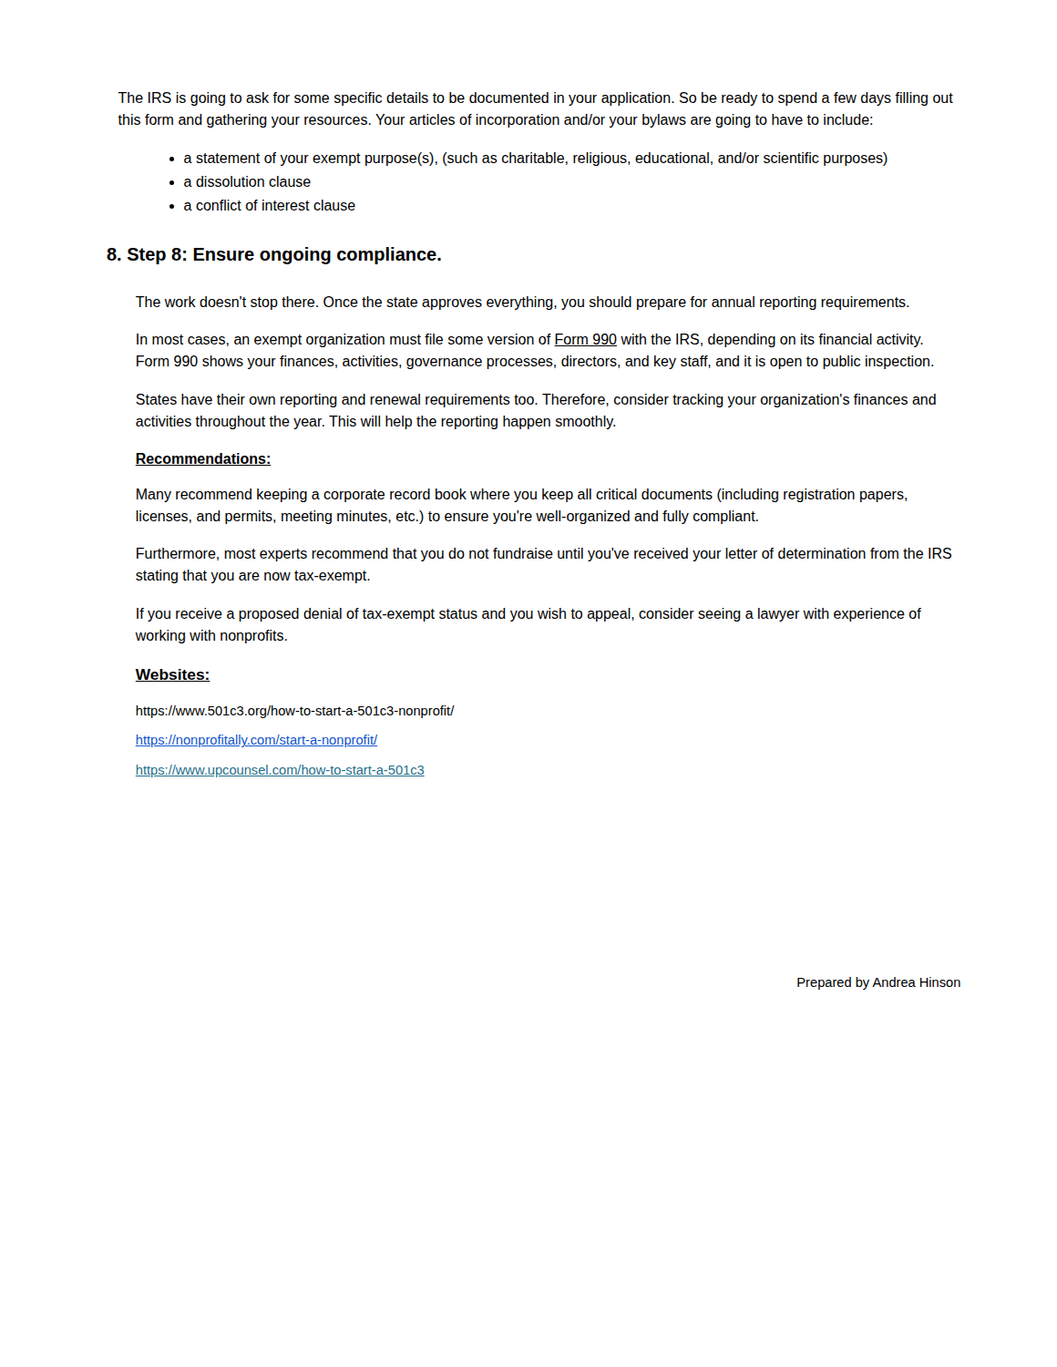The IRS is going to ask for some specific details to be documented in your application. So be ready to spend a few days filling out this form and gathering your resources. Your articles of incorporation and/or your bylaws are going to have to include:
a statement of your exempt purpose(s), (such as charitable, religious, educational, and/or scientific purposes)
a dissolution clause
a conflict of interest clause
Step 8: Ensure ongoing compliance.
The work doesn't stop there. Once the state approves everything, you should prepare for annual reporting requirements.
In most cases, an exempt organization must file some version of Form 990 with the IRS, depending on its financial activity. Form 990 shows your finances, activities, governance processes, directors, and key staff, and it is open to public inspection.
States have their own reporting and renewal requirements too. Therefore, consider tracking your organization's finances and activities throughout the year. This will help the reporting happen smoothly.
Recommendations:
Many recommend keeping a corporate record book where you keep all critical documents (including registration papers, licenses, and permits, meeting minutes, etc.) to ensure you're well-organized and fully compliant.
Furthermore, most experts recommend that you do not fundraise until you've received your letter of determination from the IRS stating that you are now tax-exempt.
If you receive a proposed denial of tax-exempt status and you wish to appeal, consider seeing a lawyer with experience of working with nonprofits.
Websites:
https://www.501c3.org/how-to-start-a-501c3-nonprofit/
https://nonprofitally.com/start-a-nonprofit/
https://www.upcounsel.com/how-to-start-a-501c3
Prepared by Andrea Hinson